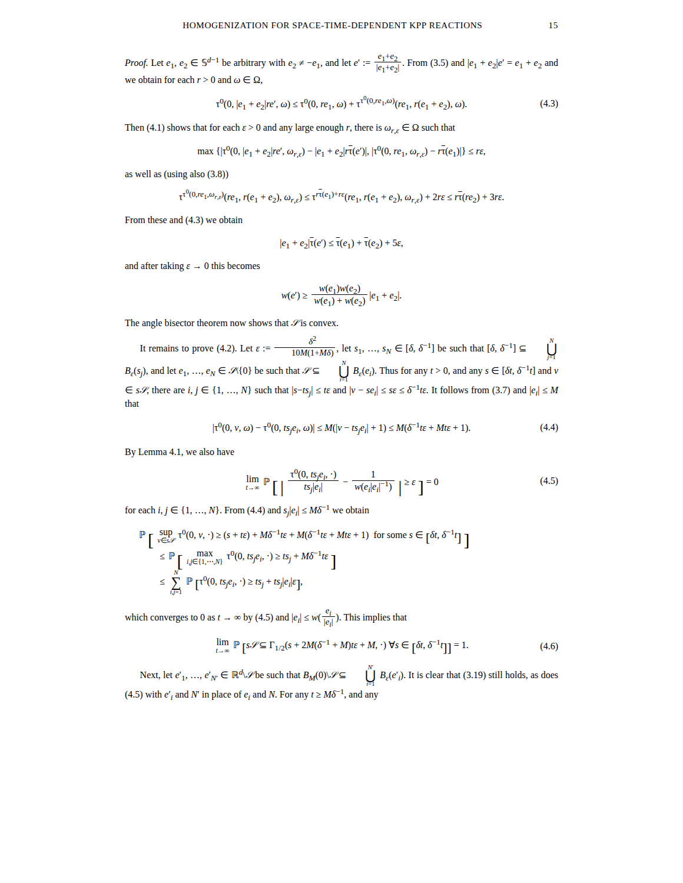HOMOGENIZATION FOR SPACE-TIME-DEPENDENT KPP REACTIONS 15
Proof. Let e1, e2 ∈ 𝕊d−1 be arbitrary with e2 ≠ −e1, and let e′ := e1+e2|e1+e2|. From (3.5) and |e1 + e2|e′ = e1 + e2 and we obtain for each r > 0 and ω ∈ Ω,
τ0(0, |e1 + e2|re′, ω) ≤ τ0(0, re1, ω) + ττ0(0,re1,ω)(re1, r(e1 + e2), ω). (4.3)
Then (4.1) shows that for each ε > 0 and any large enough r, there is ωr,ε ∈ Ω such that
max {|τ0(0, |e1 + e2|re′, ωr,ε) − |e1 + e2|rτ(e′)|, |τ0(0, re1, ωr,ε) − rτ(e1)|} ≤ rε,
as well as (using also (3.8))
ττ0(0,re1,ωr,ε)(re1, r(e1 + e2), ωr,ε) ≤ τrτ(e1)+rε(re1, r(e1 + e2), ωr,ε) + 2rε ≤ rτ(re2) + 3rε.
From these and (4.3) we obtain
|e1 + e2|τ(e′) ≤ τ(e1) + τ(e2) + 5ε,
and after taking ε → 0 this becomes
w(e′) ≥ w(e1)w(e2) w(e1) + w(e2)|e1 + e2|.
The angle bisector theorem now shows that 𝒮 is convex.
It remains to prove (4.2). Let ε := δ210M(1+Mδ), let s1, …, sN ∈ [δ, δ−1] be such that [δ, δ−1] ⊆ N⋃j=1 Bε(sj), and let e1, …, eN ∈ 𝒮\{0} be such that 𝒮 ⊆ N⋃i=1 Bε(ei). Thus for any t > 0, and any s ∈ [δt, δ−1t] and v ∈ s𝒮, there are i, j ∈ {1, …, N} such that |s−tsj| ≤ tε and |v − sei| ≤ sε ≤ δ−1tε. It follows from (3.7) and |ei| ≤ M that
|τ0(0, v, ω) − τ0(0, tsjei, ω)| ≤ M(|v − tsjei| + 1) ≤ M(δ−1tε + Mtε + 1). (4.4)
By Lemma 4.1, we also have
lim t→∞ ℙ [ | τ0(0, tsjei, ·) tsj|ei| − 1 w(ei|ei|−1) | ≥ ε ] = 0 (4.5)
for each i, j ∈ {1, …, N}. From (4.4) and sj|ei| ≤ Mδ−1 we obtain
ℙ [ sup v∈s𝒮 τ0(0, v, ·) ≥ (s + tε) + Mδ−1tε + M(δ−1tε + Mtε + 1) for some s ∈ [δt, δ−1t] ]
≤ ℙ [ max i,j∈{1,⋯,N} τ0(0, tsjei, ·) ≥ tsj + Mδ−1tε ]
≤ N∑i,j=1 ℙ [τ0(0, tsjei, ·) ≥ tsj + tsj|ei|ε],
which converges to 0 as t → ∞ by (4.5) and |ei| ≤ w(ei|ei|). This implies that
lim t→∞ ℙ [s𝒮 ⊆ Γ1/2(s + 2M(δ−1 + M)tε + M, ·) ∀s ∈ [δt, δ−1t]] = 1. (4.6)
Next, let e′1, …, e′N′ ∈ ℝd\𝒮 be such that BM(0)\𝒮 ⊆ N′⋃i=1 Bε(e′i). It is clear that (3.19) still holds, as does (4.5) with e′i and N′ in place of ei and N. For any t ≥ Mδ−1, and any